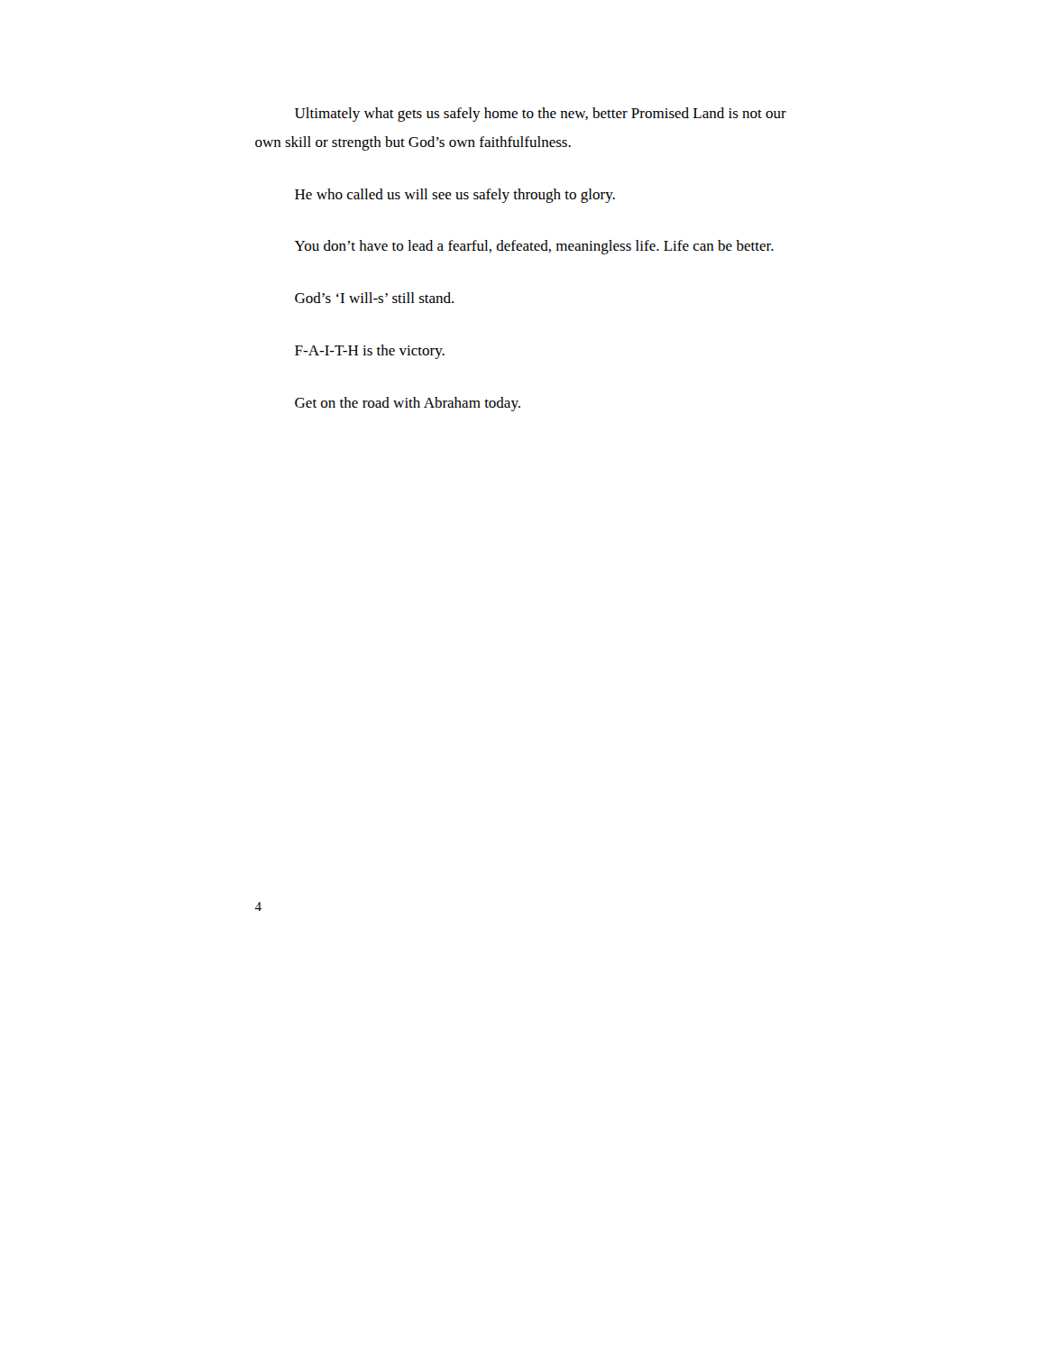Ultimately what gets us safely home to the new, better Promised Land is not our own skill or strength but God’s own faithfulfulness.
He who called us will see us safely through to glory.
You don’t have to lead a fearful, defeated, meaningless life. Life can be better.
God’s ‘I will-s’ still stand.
F-A-I-T-H is the victory.
Get on the road with Abraham today.
4